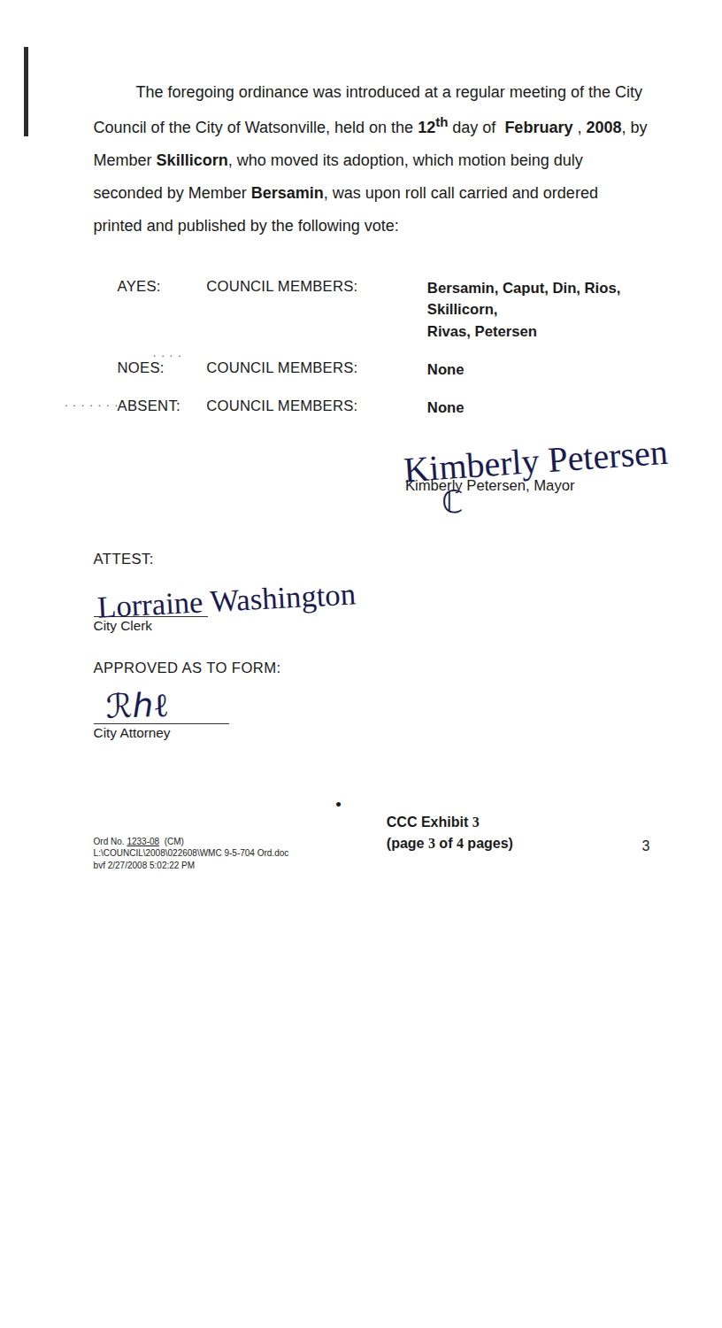The foregoing ordinance was introduced at a regular meeting of the City Council of the City of Watsonville, held on the 12th day of February , 2008, by Member Skillicorn, who moved its adoption, which motion being duly seconded by Member Bersamin, was upon roll call carried and ordered printed and published by the following vote:
| AYES: | COUNCIL MEMBERS: | Bersamin, Caput, Din, Rios, Skillicorn, Rivas, Petersen |
| . . . . NOES: | COUNCIL MEMBERS: | None |
| . . . . . . . . ABSENT: | COUNCIL MEMBERS: | None |
Kimberly Petersen
Kimberly Petersen, Mayor
ℂ
ATTEST:
Lorraine Washington
City Clerk
APPROVED AS TO FORM:
ℛℎℓ
City Attorney
•
CCC Exhibit 3
(page 3 of 4 pages)
3
Ord No. 1233-08 (CM)
L:\COUNCIL\2008\022608\WMC 9-5-704 Ord.doc
bvf 2/27/2008 5:02:22 PM